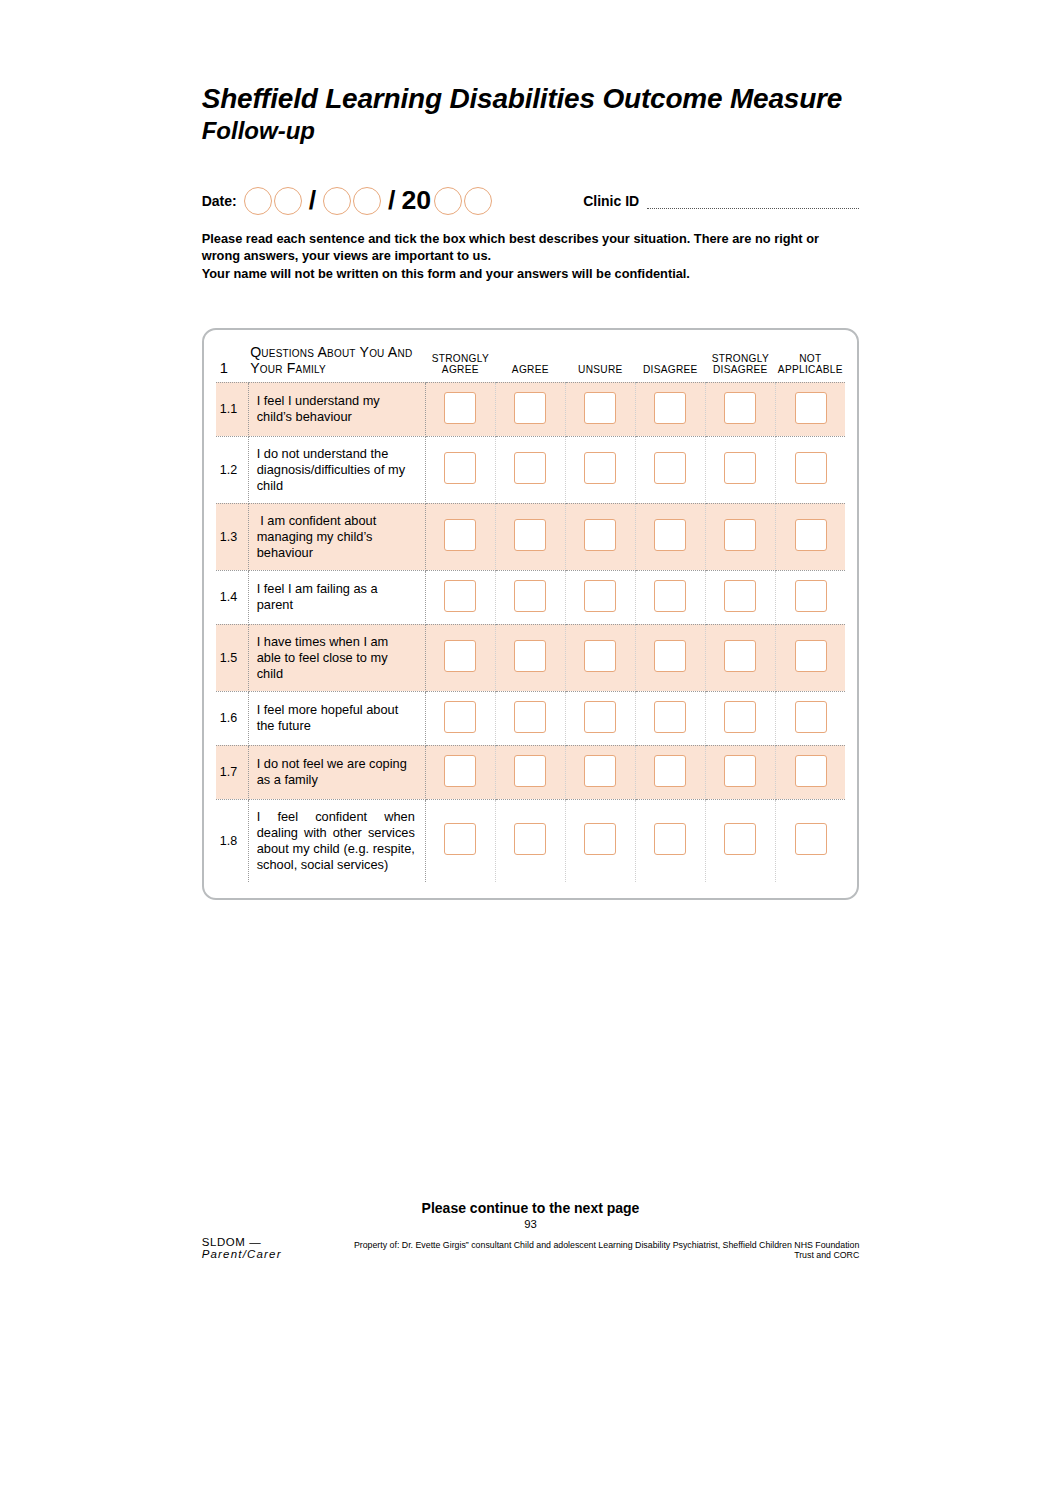Sheffield Learning Disabilities Outcome Measure
Follow-up
Date: / / 20 Clinic ID
Please read each sentence and tick the box which best describes your situation. There are no right or wrong answers, your views are important to us.
Your name will not be written on this form and your answers will be confidential.
| 1 | Questions About You And Your Family | Strongly agree | Agree | Unsure | Disagree | Strongly disagree | Not applicable |
| --- | --- | --- | --- | --- | --- | --- | --- |
| 1.1 | I feel I understand my child’s behaviour | | | | | | |
| 1.2 | I do not understand the diagnosis/difficulties of my child | | | | | | |
| 1.3 | I am confident about managing my child’s behaviour | | | | | | |
| 1.4 | I feel I am failing as a parent | | | | | | |
| 1.5 | I have times when I am able to feel close to my child | | | | | | |
| 1.6 | I feel more hopeful about the future | | | | | | |
| 1.7 | I do not feel we are coping as a family | | | | | | |
| 1.8 | I feel confident when dealing with other services about my child (e.g. respite, school, social services) | | | | | | |
Please continue to the next page
93
SLDOM — Parent/Carer
Property of: Dr. Evette Girgis” consultant Child and adolescent Learning Disability Psychiatrist, Sheffield Children NHS Foundation Trust and CORC